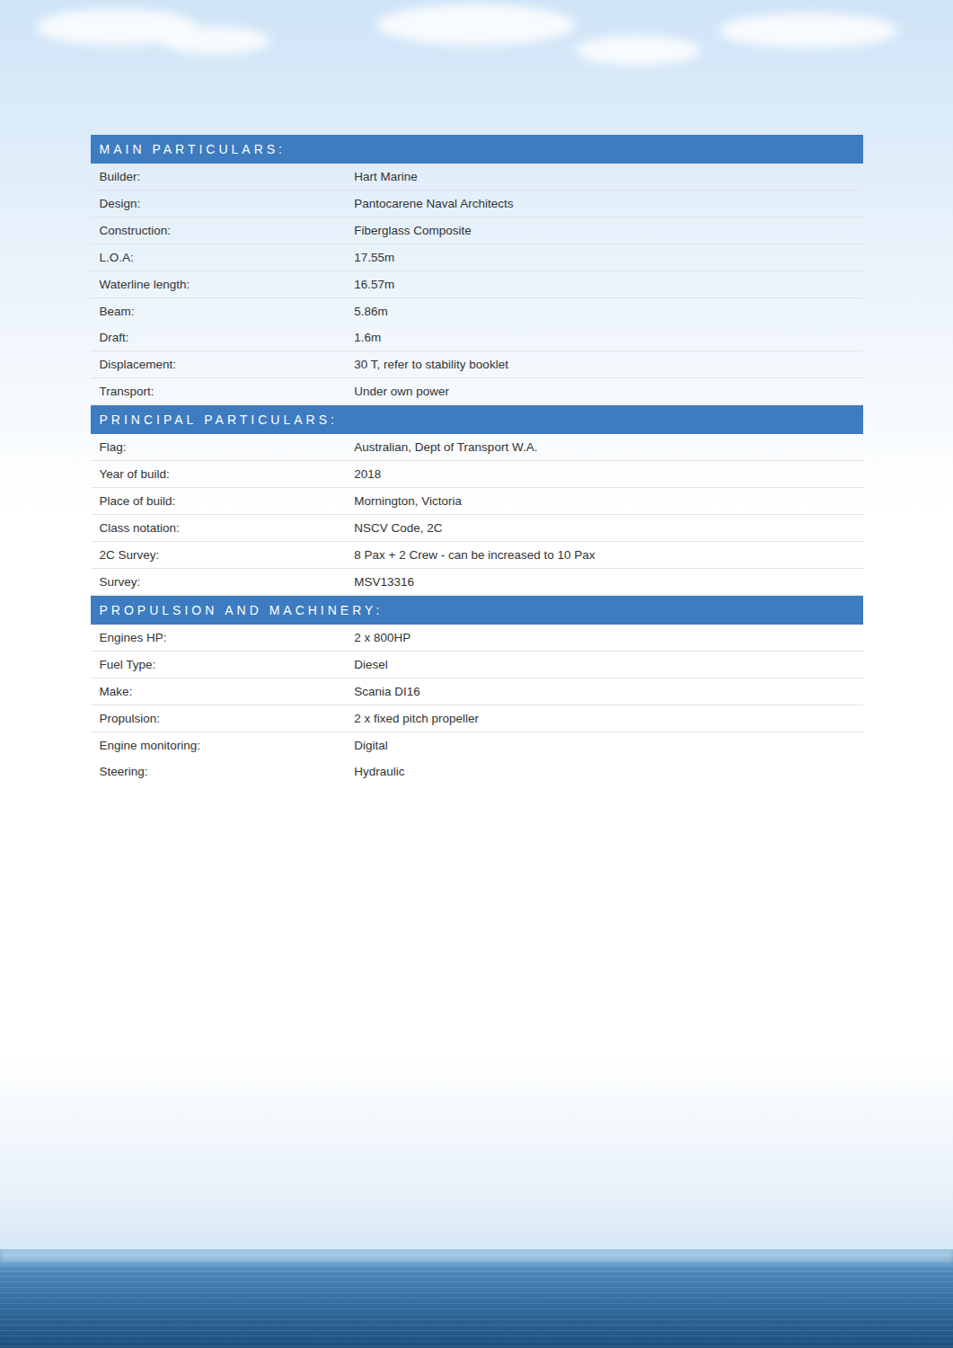| MAIN PARTICULARS: |
| --- |
| Builder: | Hart Marine |
| Design: | Pantocarene Naval Architects |
| Construction: | Fiberglass Composite |
| L.O.A: | 17.55m |
| Waterline length: | 16.57m |
| Beam: | 5.86m |
| Draft: | 1.6m |
| Displacement: | 30 T, refer to stability booklet |
| Transport: | Under own power |
| PRINCIPAL PARTICULARS: |
| Flag: | Australian, Dept of Transport W.A. |
| Year of build: | 2018 |
| Place of build: | Mornington, Victoria |
| Class notation: | NSCV Code, 2C |
| 2C Survey: | 8 Pax + 2 Crew - can be increased to 10 Pax |
| Survey: | MSV13316 |
| PROPULSION AND MACHINERY: |
| Engines HP: | 2 x 800HP |
| Fuel Type: | Diesel |
| Make: | Scania DI16 |
| Propulsion: | 2 x fixed pitch propeller |
| Engine monitoring: | Digital |
| Steering: | Hydraulic |